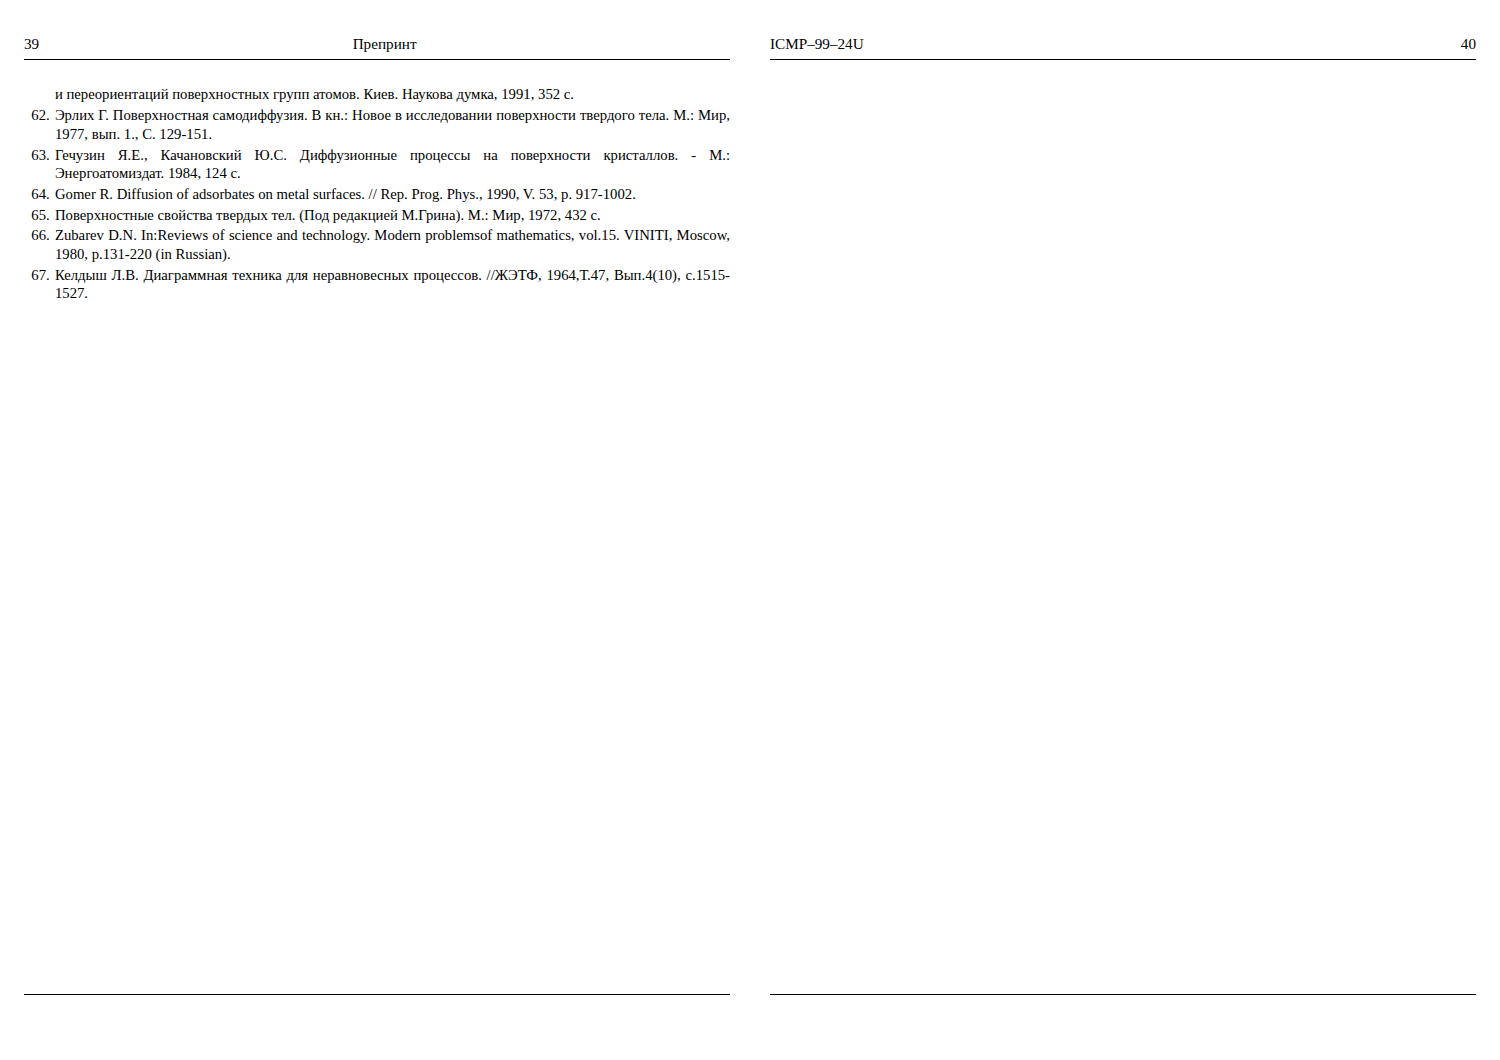39 Препринт
и переориентаций поверхностных групп атомов. Киев. Наукова думка, 1991, 352 с.
62. Эрлих Г. Поверхностная самодиффузия. В кн.: Новое в исследовании поверхности твердого тела. М.: Мир, 1977, вып. 1., С. 129-151.
63. Гечузин Я.Е., Качановский Ю.С. Диффузионные процессы на поверхности кристаллов. - М.: Энергоатомиздат. 1984, 124 с.
64. Gomer R. Diffusion of adsorbates on metal surfaces. // Rep. Prog. Phys., 1990, V. 53, p. 917-1002.
65. Поверхностные свойства твердых тел. (Под редакцией М.Грина). М.: Мир, 1972, 432 с.
66. Zubarev D.N. In:Reviews of science and technology. Modern problemsof mathematics, vol.15. VINITI, Moscow, 1980, p.131-220 (in Russian).
67. Келдыш Л.В. Диаграммная техника для неравновесных процессов. //ЖЭТФ, 1964,Т.47, Вып.4(10), с.1515-1527.
ICMP–99–24U 40